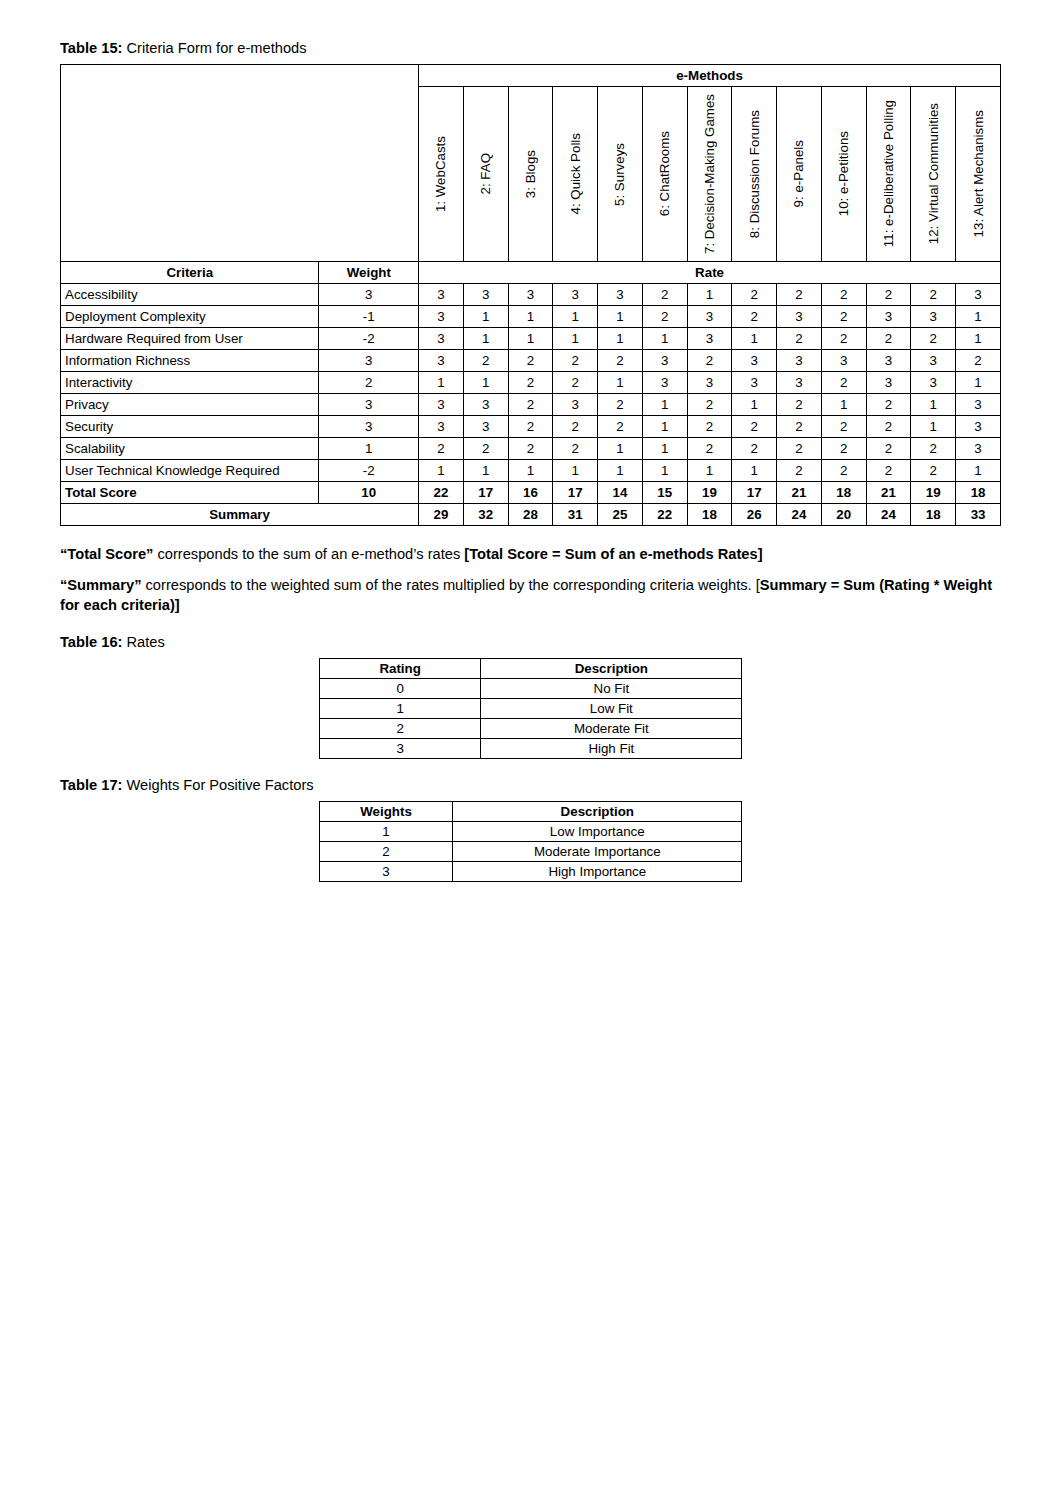Table 15: Criteria Form for e-methods
| | e-Methods |
| --- | --- |
| 1: WebCasts | 2: FAQ | 3: Blogs | 4: Quick Polls | 5: Surveys | 6: ChatRooms | 7: Decision-Making Games | 8: Discussion Forums | 9: e-Panels | 10: e-Petitions | 11: e-Deliberative Polling | 12: Virtual Communities | 13: Alert Mechanisms |
| Criteria | Weight | Rate |
| Accessibility | 3 | 3 | 3 | 3 | 3 | 3 | 2 | 1 | 2 | 2 | 2 | 2 | 2 | 3 |
| Deployment Complexity | -1 | 3 | 1 | 1 | 1 | 1 | 2 | 3 | 2 | 3 | 2 | 3 | 3 | 1 |
| Hardware Required from User | -2 | 3 | 1 | 1 | 1 | 1 | 1 | 3 | 1 | 2 | 2 | 2 | 2 | 1 |
| Information Richness | 3 | 3 | 2 | 2 | 2 | 2 | 3 | 2 | 3 | 3 | 3 | 3 | 3 | 2 |
| Interactivity | 2 | 1 | 1 | 2 | 2 | 1 | 3 | 3 | 3 | 3 | 2 | 3 | 3 | 1 |
| Privacy | 3 | 3 | 3 | 2 | 3 | 2 | 1 | 2 | 1 | 2 | 1 | 2 | 1 | 3 |
| Security | 3 | 3 | 3 | 2 | 2 | 2 | 1 | 2 | 2 | 2 | 2 | 2 | 1 | 3 |
| Scalability | 1 | 2 | 2 | 2 | 2 | 1 | 1 | 2 | 2 | 2 | 2 | 2 | 2 | 3 |
| User Technical Knowledge Required | -2 | 1 | 1 | 1 | 1 | 1 | 1 | 1 | 1 | 2 | 2 | 2 | 2 | 1 |
| Total Score | 10 | 22 | 17 | 16 | 17 | 14 | 15 | 19 | 17 | 21 | 18 | 21 | 19 | 18 |
| Summary | 29 | 32 | 28 | 31 | 25 | 22 | 18 | 26 | 24 | 20 | 24 | 18 | 33 |
“Total Score” corresponds to the sum of an e-method’s rates [Total Score = Sum of an e-methods Rates]
“Summary” corresponds to the weighted sum of the rates multiplied by the corresponding criteria weights. [Summary = Sum (Rating * Weight for each criteria)]
Table 16: Rates
| Rating | Description |
| --- | --- |
| 0 | No Fit |
| 1 | Low Fit |
| 2 | Moderate Fit |
| 3 | High Fit |
Table 17: Weights For Positive Factors
| Weights | Description |
| --- | --- |
| 1 | Low Importance |
| 2 | Moderate Importance |
| 3 | High Importance |